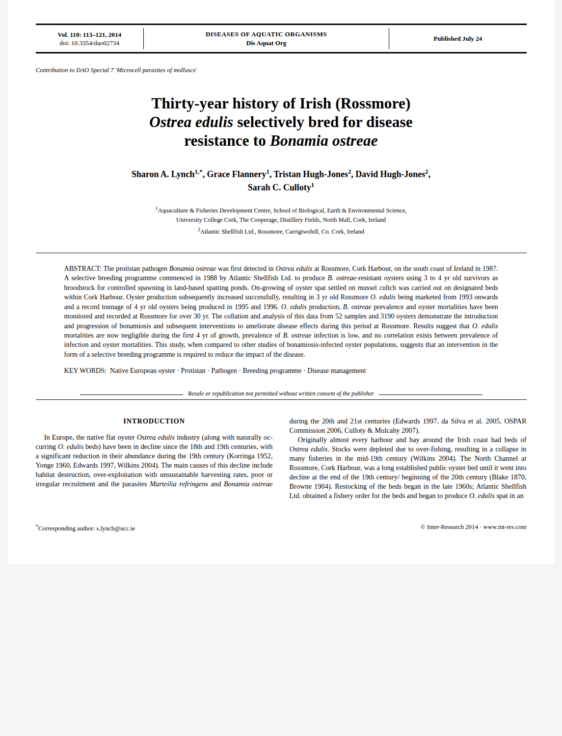| Vol. 110: 113–121, 2014 doi: 10.3354/dao02734 | DISEASES OF AQUATIC ORGANISMS Dis Aquat Org | Published July 24 |
Contribution to DAO Special 7 'Microcell parasites of molluscs'
Thirty-year history of Irish (Rossmore)
Ostrea edulis selectively bred for disease
resistance to Bonamia ostreae
Sharon A. Lynch1,*, Grace Flannery1, Tristan Hugh-Jones2, David Hugh-Jones2,
Sarah C. Culloty1
1Aquaculture & Fisheries Development Centre, School of Biological, Earth & Environmental Science,
University College Cork, The Cooperage, Distillery Fields, North Mall, Cork, Ireland
2Atlantic Shellfish Ltd., Rossmore, Carrigtwohill, Co. Cork, Ireland
ABSTRACT: The protistan pathogen Bonamia ostreae was first detected in Ostrea edulis at Rossmore, Cork Harbour, on the south coast of Ireland in 1987. A selective breeding programme commenced in 1988 by Atlantic Shellfish Ltd. to produce B. ostreae-resistant oysters using 3 to 4 yr old survivors as broodstock for controlled spawning in land-based spatting ponds. On-growing of oyster spat settled on mussel cultch was carried out on designated beds within Cork Harbour. Oyster production subsequently increased successfully, resulting in 3 yr old Rossmore O. edulis being marketed from 1993 onwards and a record tonnage of 4 yr old oysters being produced in 1995 and 1996. O. edulis production, B. ostreae prevalence and oyster mortalities have been monitored and recorded at Rossmore for over 30 yr. The collation and analysis of this data from 52 samples and 3190 oysters demonstrate the introduction and progression of bonamiosis and subsequent interventions to ameliorate disease effects during this period at Rossmore. Results suggest that O. edulis mortalities are now negligible during the first 4 yr of growth, prevalence of B. ostreae infection is low, and no correlation exists between prevalence of infection and oyster mortalities. This study, when compared to other studies of bonamiosis-infected oyster populations, suggests that an intervention in the form of a selective breeding programme is required to reduce the impact of the disease.
KEY WORDS: Native European oyster · Protistan · Pathogen · Breeding programme · Disease management
Resale or republication not permitted without written consent of the publisher
INTRODUCTION
In Europe, the native flat oyster Ostrea edulis industry (along with naturally occurring O. edulis beds) have been in decline since the 18th and 19th centuries, with a significant reduction in their abundance during the 19th century (Korringa 1952, Yonge 1960, Edwards 1997, Wilkins 2004). The main causes of this decline include habitat destruction, over-exploitation with unsustainable harvesting rates, poor or irregular recruitment and the parasites Marteilia refringens and Bonamia ostreae during the 20th and 21st centuries (Edwards 1997, da Silva et al. 2005, OSPAR Commission 2006, Culloty & Mulcahy 2007).
Originally almost every harbour and bay around the Irish coast had beds of Ostrea edulis. Stocks were depleted due to over-fishing, resulting in a collapse in many fisheries in the mid-19th century (Wilkins 2004). The North Channel at Rossmore, Cork Harbour, was a long established public oyster bed until it went into decline at the end of the 19th century/ beginning of the 20th century (Blake 1870, Browne 1904). Restocking of the beds began in the late 1960s; Atlantic Shellfish Ltd. obtained a fishery order for the beds and began to produce O. edulis spat in an
*Corresponding author: s.lynch@ucc.ie
© Inter-Research 2014 · www.int-res.com